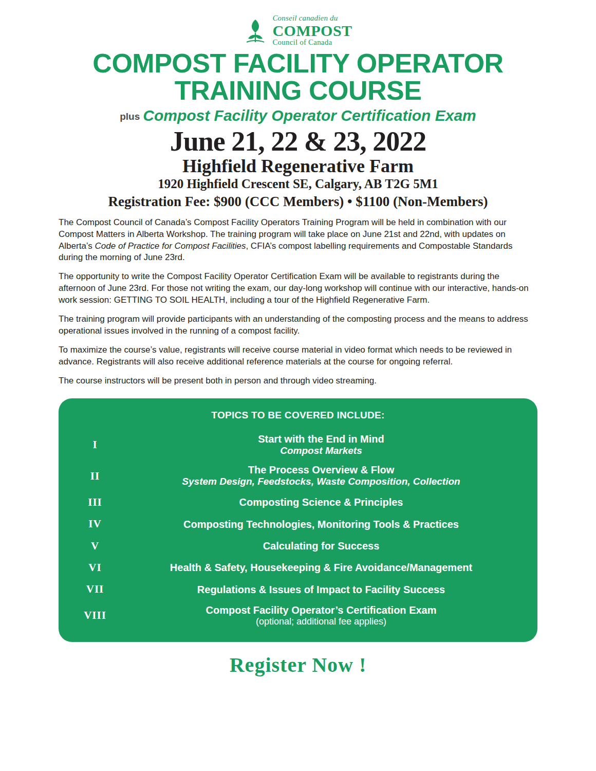Conseil canadien du
COMPOST
Council of Canada
Compost Facility Operator
Training Course
plus Compost Facility Operator Certification Exam
June 21, 22 & 23, 2022
Highfield Regenerative Farm
1920 Highfield Crescent SE, Calgary, AB T2G 5M1
Registration Fee: $900 (CCC Members) • $1100 (Non-Members)
The Compost Council of Canada’s Compost Facility Operators Training Program will be held in combination with our Compost Matters in Alberta Workshop. The training program will take place on June 21st and 22nd, with updates on Alberta’s Code of Practice for Compost Facilities, CFIA’s compost labelling requirements and Compostable Standards during the morning of June 23rd.
The opportunity to write the Compost Facility Operator Certification Exam will be available to registrants during the afternoon of June 23rd. For those not writing the exam, our day-long workshop will continue with our interactive, hands-on work session: GETTING TO SOIL HEALTH, including a tour of the Highfield Regenerative Farm.
The training program will provide participants with an understanding of the composting process and the means to address operational issues involved in the running of a compost facility.
To maximize the course’s value, registrants will receive course material in video format which needs to be reviewed in advance. Registrants will also receive additional reference materials at the course for ongoing referral.
The course instructors will be present both in person and through video streaming.
Topics to be covered include:
| I | Start with the End in Mind Compost Markets |
| II | The Process Overview & Flow System Design, Feedstocks, Waste Composition, Collection |
| III | Composting Science & Principles |
| IV | Composting Technologies, Monitoring Tools & Practices |
| V | Calculating for Success |
| VI | Health & Safety, Housekeeping & Fire Avoidance/Management |
| VII | Regulations & Issues of Impact to Facility Success |
| VIII | Compost Facility Operator’s Certification Exam (optional; additional fee applies) |
Register Now !